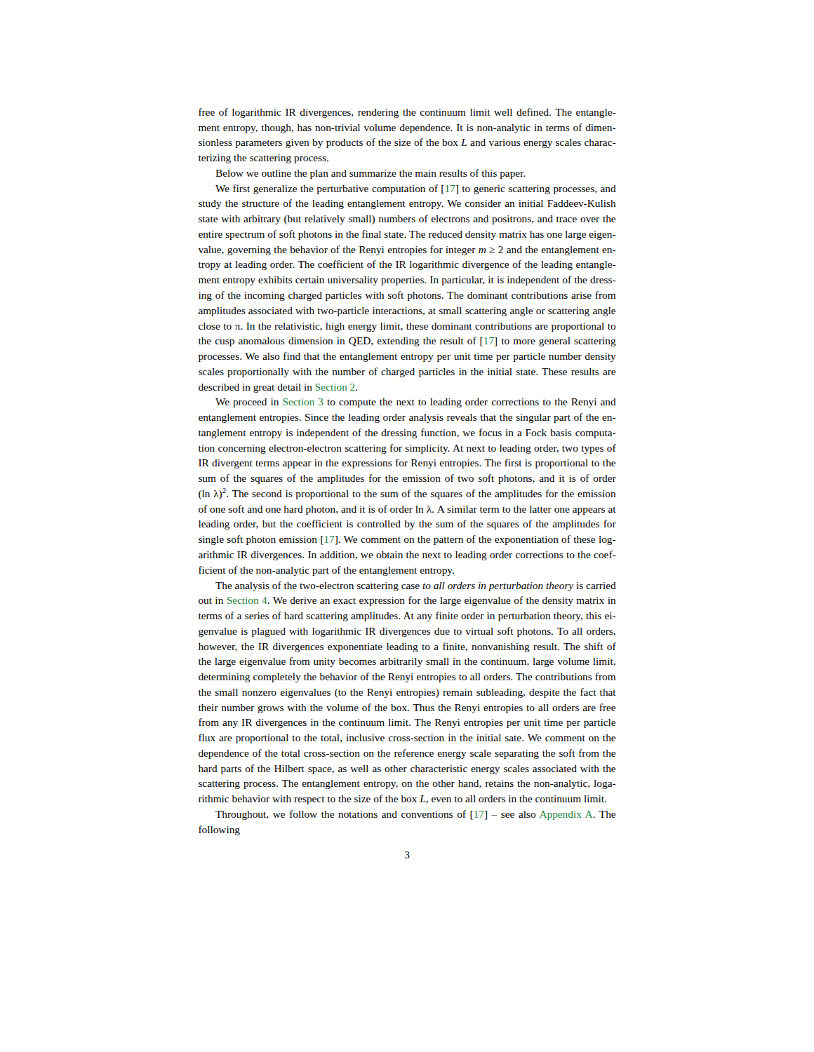free of logarithmic IR divergences, rendering the continuum limit well defined. The entanglement entropy, though, has non-trivial volume dependence. It is non-analytic in terms of dimensionless parameters given by products of the size of the box L and various energy scales characterizing the scattering process.
Below we outline the plan and summarize the main results of this paper.
We first generalize the perturbative computation of [17] to generic scattering processes, and study the structure of the leading entanglement entropy. We consider an initial Faddeev-Kulish state with arbitrary (but relatively small) numbers of electrons and positrons, and trace over the entire spectrum of soft photons in the final state. The reduced density matrix has one large eigenvalue, governing the behavior of the Renyi entropies for integer m ≥ 2 and the entanglement entropy at leading order. The coefficient of the IR logarithmic divergence of the leading entanglement entropy exhibits certain universality properties. In particular, it is independent of the dressing of the incoming charged particles with soft photons. The dominant contributions arise from amplitudes associated with two-particle interactions, at small scattering angle or scattering angle close to π. In the relativistic, high energy limit, these dominant contributions are proportional to the cusp anomalous dimension in QED, extending the result of [17] to more general scattering processes. We also find that the entanglement entropy per unit time per particle number density scales proportionally with the number of charged particles in the initial state. These results are described in great detail in Section 2.
We proceed in Section 3 to compute the next to leading order corrections to the Renyi and entanglement entropies. Since the leading order analysis reveals that the singular part of the entanglement entropy is independent of the dressing function, we focus in a Fock basis computation concerning electron-electron scattering for simplicity. At next to leading order, two types of IR divergent terms appear in the expressions for Renyi entropies. The first is proportional to the sum of the squares of the amplitudes for the emission of two soft photons, and it is of order (ln λ)2. The second is proportional to the sum of the squares of the amplitudes for the emission of one soft and one hard photon, and it is of order ln λ. A similar term to the latter one appears at leading order, but the coefficient is controlled by the sum of the squares of the amplitudes for single soft photon emission [17]. We comment on the pattern of the exponentiation of these logarithmic IR divergences. In addition, we obtain the next to leading order corrections to the coefficient of the non-analytic part of the entanglement entropy.
The analysis of the two-electron scattering case to all orders in perturbation theory is carried out in Section 4. We derive an exact expression for the large eigenvalue of the density matrix in terms of a series of hard scattering amplitudes. At any finite order in perturbation theory, this eigenvalue is plagued with logarithmic IR divergences due to virtual soft photons. To all orders, however, the IR divergences exponentiate leading to a finite, nonvanishing result. The shift of the large eigenvalue from unity becomes arbitrarily small in the continuum, large volume limit, determining completely the behavior of the Renyi entropies to all orders. The contributions from the small nonzero eigenvalues (to the Renyi entropies) remain subleading, despite the fact that their number grows with the volume of the box. Thus the Renyi entropies to all orders are free from any IR divergences in the continuum limit. The Renyi entropies per unit time per particle flux are proportional to the total, inclusive cross-section in the initial sate. We comment on the dependence of the total cross-section on the reference energy scale separating the soft from the hard parts of the Hilbert space, as well as other characteristic energy scales associated with the scattering process. The entanglement entropy, on the other hand, retains the non-analytic, logarithmic behavior with respect to the size of the box L, even to all orders in the continuum limit.
Throughout, we follow the notations and conventions of [17] – see also Appendix A. The following
3